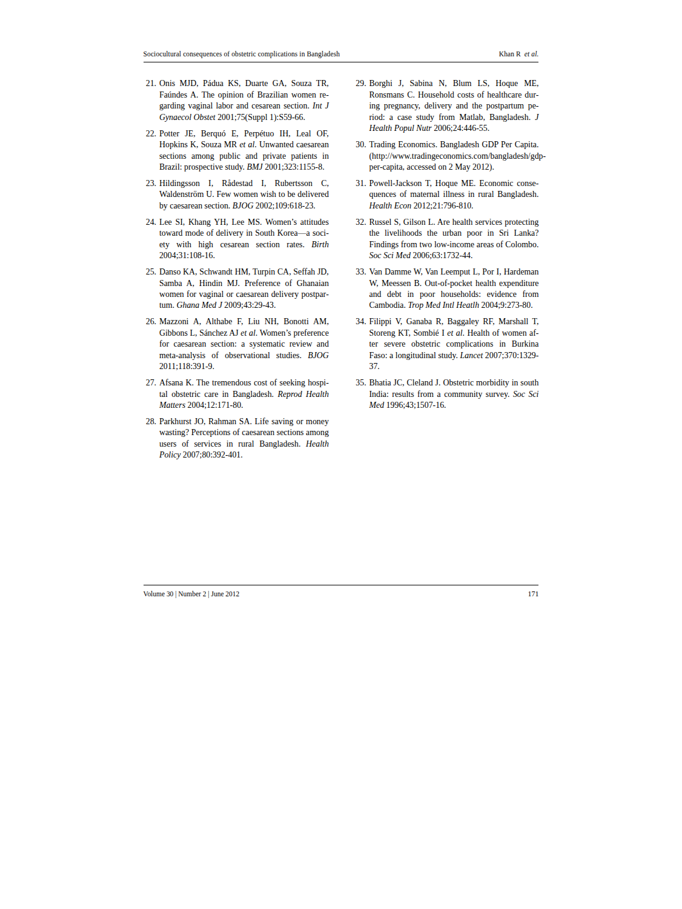Sociocultural consequences of obstetric complications in Bangladesh Khan R et al.
Onis MJD, Pádua KS, Duarte GA, Souza TR, Faúndes A. The opinion of Brazilian women regarding vaginal labor and cesarean section. Int J Gynaecol Obstet 2001;75(Suppl 1):S59-66.
Potter JE, Berquó E, Perpétuo IH, Leal OF, Hopkins K, Souza MR et al. Unwanted caesarean sections among public and private patients in Brazil: prospective study. BMJ 2001;323:1155-8.
Hildingsson I, Rådestad I, Rubertsson C, Waldenström U. Few women wish to be delivered by caesarean section. BJOG 2002;109:618-23.
Lee SI, Khang YH, Lee MS. Women’s attitudes toward mode of delivery in South Korea—a society with high cesarean section rates. Birth 2004;31:108-16.
Danso KA, Schwandt HM, Turpin CA, Seffah JD, Samba A, Hindin MJ. Preference of Ghanaian women for vaginal or caesarean delivery postpartum. Ghana Med J 2009;43:29-43.
Mazzoni A, Althabe F, Liu NH, Bonotti AM, Gibbons L, Sánchez AJ et al. Women’s preference for caesarean section: a systematic review and meta-analysis of observational studies. BJOG 2011;118:391-9.
Afsana K. The tremendous cost of seeking hospital obstetric care in Bangladesh. Reprod Health Matters 2004;12:171-80.
Parkhurst JO, Rahman SA. Life saving or money wasting? Perceptions of caesarean sections among users of services in rural Bangladesh. Health Policy 2007;80:392-401.
Borghi J, Sabina N, Blum LS, Hoque ME, Ronsmans C. Household costs of healthcare during pregnancy, delivery and the postpartum period: a case study from Matlab, Bangladesh. J Health Popul Nutr 2006;24:446-55.
Trading Economics. Bangladesh GDP Per Capita. (http://www.tradingeconomics.com/bangladesh/gdp-per-capita, accessed on 2 May 2012).
Powell-Jackson T, Hoque ME. Economic consequences of maternal illness in rural Bangladesh. Health Econ 2012;21:796-810.
Russel S, Gilson L. Are health services protecting the livelihoods the urban poor in Sri Lanka? Findings from two low-income areas of Colombo. Soc Sci Med 2006;63:1732-44.
Van Damme W, Van Leemput L, Por I, Hardeman W, Meessen B. Out-of-pocket health expenditure and debt in poor households: evidence from Cambodia. Trop Med Intl Heatlh 2004;9:273-80.
Filippi V, Ganaba R, Baggaley RF, Marshall T, Storeng KT, Sombié I et al. Health of women after severe obstetric complications in Burkina Faso: a longitudinal study. Lancet 2007;370:1329-37.
Bhatia JC, Cleland J. Obstetric morbidity in south India: results from a community survey. Soc Sci Med 1996;43;1507-16.
Volume 30 | Number 2 | June 2012 171